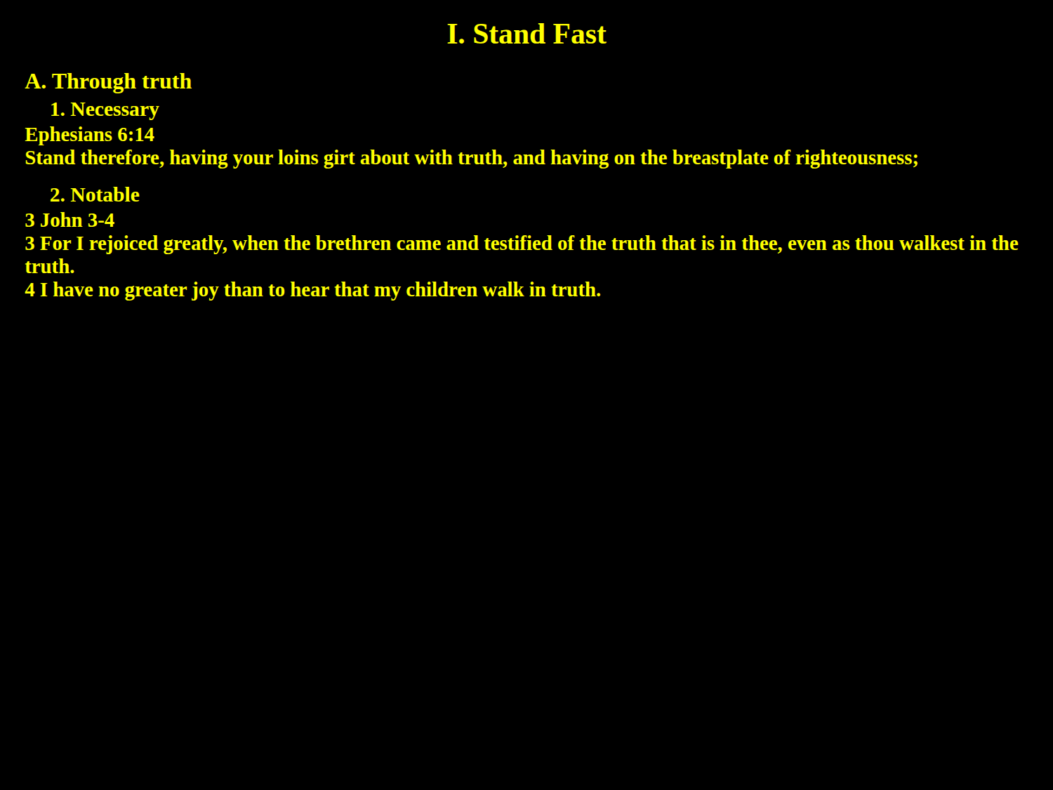I. Stand Fast
A. Through truth
1. Necessary
Ephesians 6:14
Stand therefore, having your loins girt about with truth, and having on the breastplate of righteousness;
2. Notable
3 John 3-4
3 For I rejoiced greatly, when the brethren came and testified of the truth that is in thee, even as thou walkest in the truth.
4 I have no greater joy than to hear that my children walk in truth.